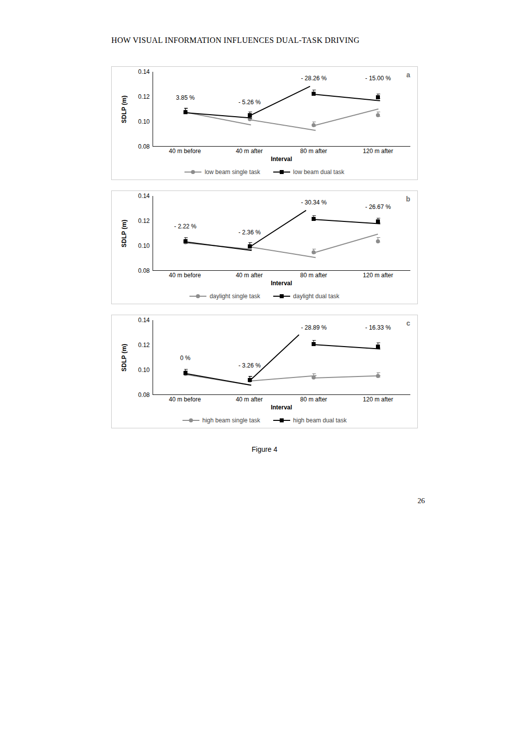HOW VISUAL INFORMATION INFLUENCES DUAL-TASK DRIVING
a
SDLP (m)
0.14 0.12 0.10 0.08
3.85 %
- 5.26 %
- 28.26 %
- 15.00 %
40 m before 40 m after 80 m after 120 m after
Interval
low beam single task low beam dual task
b
SDLP (m)
0.14 0.12 0.10 0.08
- 2.22 %
- 2.36 %
- 30.34 %
- 26.67 %
40 m before 40 m after 80 m after 120 m after
Interval
daylight single task daylight dual task
c
SDLP (m)
0.14 0.12 0.10 0.08
0 %
- 3.26 %
- 28.89 %
- 16.33 %
40 m before 40 m after 80 m after 120 m after
Interval
high beam single task high beam dual task
Figure 4
26